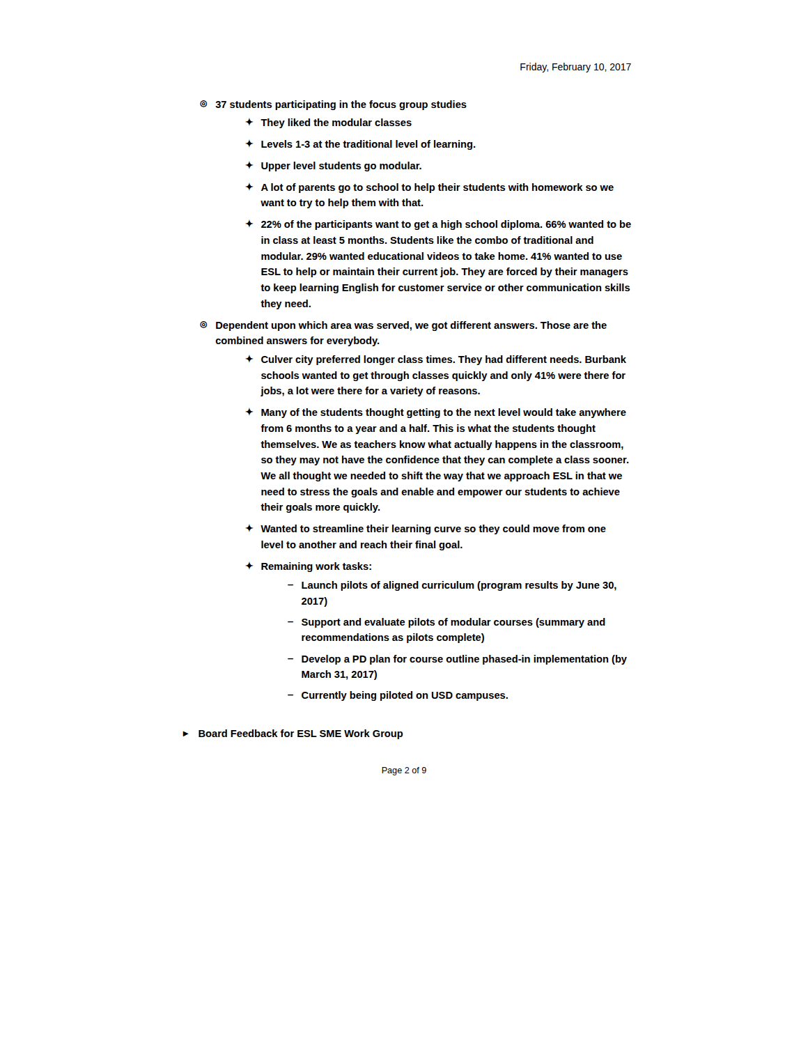Friday, February 10, 2017
37 students participating in the focus group studies
They liked the modular classes
Levels 1-3 at the traditional level of learning.
Upper level students go modular.
A lot of parents go to school to help their students with homework so we want to try to help them with that.
22% of the participants want to get a high school diploma. 66% wanted to be in class at least 5 months. Students like the combo of traditional and modular. 29% wanted educational videos to take home. 41% wanted to use ESL to help or maintain their current job. They are forced by their managers to keep learning English for customer service or other communication skills they need.
Dependent upon which area was served, we got different answers. Those are the combined answers for everybody.
Culver city preferred longer class times. They had different needs. Burbank schools wanted to get through classes quickly and only 41% were there for jobs, a lot were there for a variety of reasons.
Many of the students thought getting to the next level would take anywhere from 6 months to a year and a half. This is what the students thought themselves. We as teachers know what actually happens in the classroom, so they may not have the confidence that they can complete a class sooner. We all thought we needed to shift the way that we approach ESL in that we need to stress the goals and enable and empower our students to achieve their goals more quickly.
Wanted to streamline their learning curve so they could move from one level to another and reach their final goal.
Remaining work tasks:
Launch pilots of aligned curriculum (program results by June 30, 2017)
Support and evaluate pilots of modular courses (summary and recommendations as pilots complete)
Develop a PD plan for course outline phased-in implementation (by March 31, 2017)
Currently being piloted on USD campuses.
Board Feedback for ESL SME Work Group
Page 2 of 9